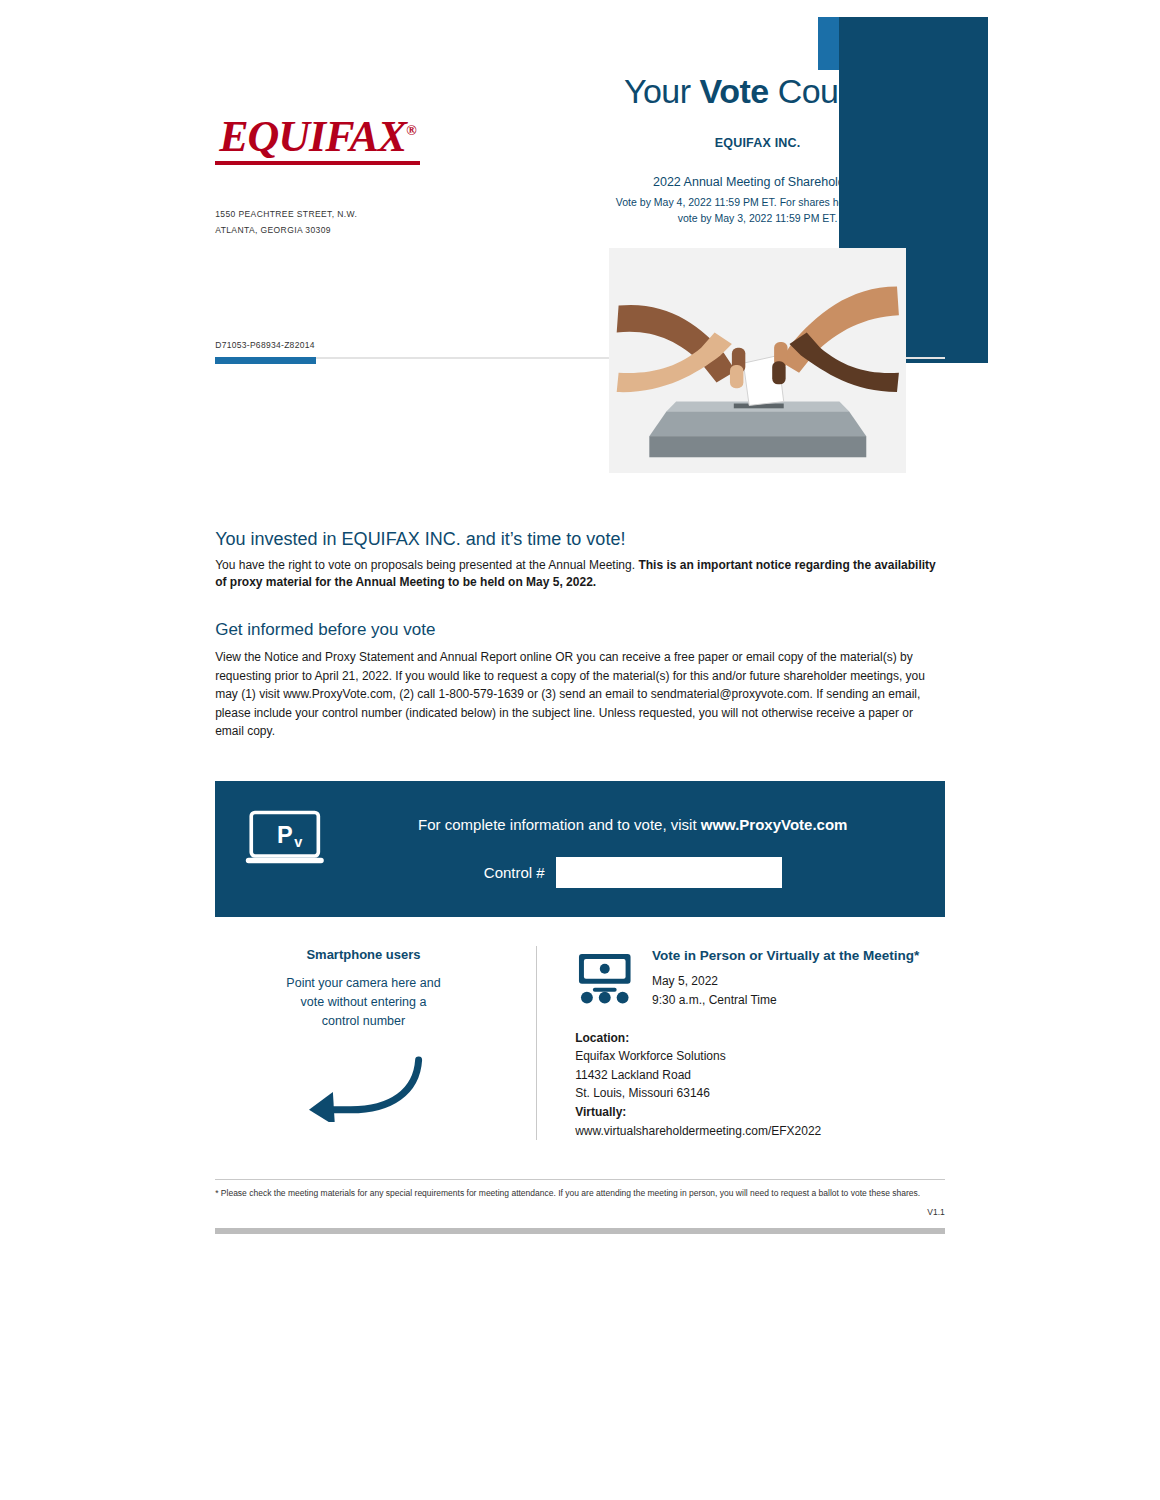EQUIFAX®
1550 PEACHTREE STREET, N.W.
ATLANTA, GEORGIA 30309
D71053-P68934-Z82014
Your Vote Counts!
EQUIFAX INC.
2022 Annual Meeting of Shareholders
Vote by May 4, 2022 11:59 PM ET. For shares held in a Plan,
vote by May 3, 2022 11:59 PM ET.
You invested in EQUIFAX INC. and it’s time to vote!
You have the right to vote on proposals being presented at the Annual Meeting. This is an important notice regarding the availability of proxy material for the Annual Meeting to be held on May 5, 2022.
Get informed before you vote
View the Notice and Proxy Statement and Annual Report online OR you can receive a free paper or email copy of the material(s) by requesting prior to April 21, 2022. If you would like to request a copy of the material(s) for this and/or future shareholder meetings, you may (1) visit www.ProxyVote.com, (2) call 1-800-579-1639 or (3) send an email to sendmaterial@proxyvote.com. If sending an email, please include your control number (indicated below) in the subject line. Unless requested, you will not otherwise receive a paper or email copy.
P v
For complete information and to vote, visit www.ProxyVote.com
Control #
Smartphone users
Point your camera here and
vote without entering a
control number
Vote in Person or Virtually at the Meeting*
May 5, 2022
9:30 a.m., Central Time
Location:
Equifax Workforce Solutions
11432 Lackland Road
St. Louis, Missouri 63146
Virtually:
www.virtualshareholdermeeting.com/EFX2022
* Please check the meeting materials for any special requirements for meeting attendance. If you are attending the meeting in person, you will need to request a ballot to vote these shares.
V1.1